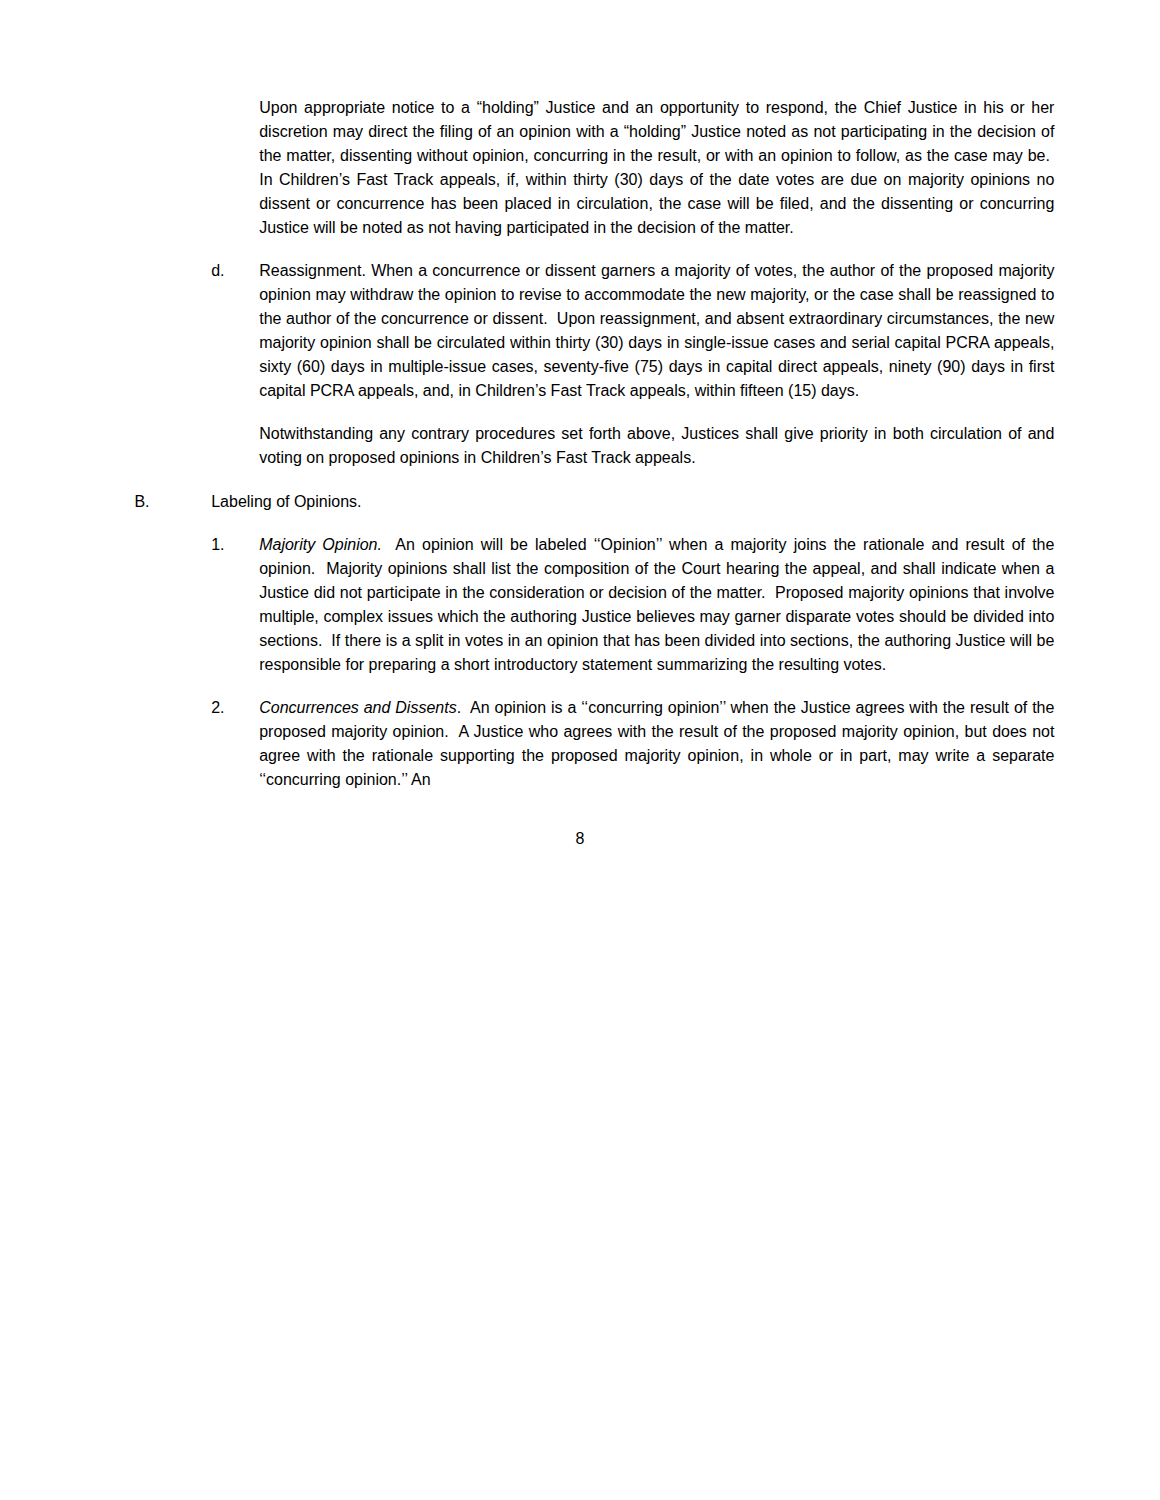Upon appropriate notice to a “holding” Justice and an opportunity to respond, the Chief Justice in his or her discretion may direct the filing of an opinion with a “holding” Justice noted as not participating in the decision of the matter, dissenting without opinion, concurring in the result, or with an opinion to follow, as the case may be. In Children’s Fast Track appeals, if, within thirty (30) days of the date votes are due on majority opinions no dissent or concurrence has been placed in circulation, the case will be filed, and the dissenting or concurring Justice will be noted as not having participated in the decision of the matter.
d.
Reassignment. When a concurrence or dissent garners a majority of votes, the author of the proposed majority opinion may withdraw the opinion to revise to accommodate the new majority, or the case shall be reassigned to the author of the concurrence or dissent. Upon reassignment, and absent extraordinary circumstances, the new majority opinion shall be circulated within thirty (30) days in single-issue cases and serial capital PCRA appeals, sixty (60) days in multiple-issue cases, seventy-five (75) days in capital direct appeals, ninety (90) days in first capital PCRA appeals, and, in Children’s Fast Track appeals, within fifteen (15) days.
Notwithstanding any contrary procedures set forth above, Justices shall give priority in both circulation of and voting on proposed opinions in Children’s Fast Track appeals.
B.
Labeling of Opinions.
1.
Majority Opinion. An opinion will be labeled ‘‘Opinion’’ when a majority joins the rationale and result of the opinion. Majority opinions shall list the composition of the Court hearing the appeal, and shall indicate when a Justice did not participate in the consideration or decision of the matter. Proposed majority opinions that involve multiple, complex issues which the authoring Justice believes may garner disparate votes should be divided into sections. If there is a split in votes in an opinion that has been divided into sections, the authoring Justice will be responsible for preparing a short introductory statement summarizing the resulting votes.
2.
Concurrences and Dissents. An opinion is a ‘‘concurring opinion’’ when the Justice agrees with the result of the proposed majority opinion. A Justice who agrees with the result of the proposed majority opinion, but does not agree with the rationale supporting the proposed majority opinion, in whole or in part, may write a separate ‘‘concurring opinion.’’ An
8